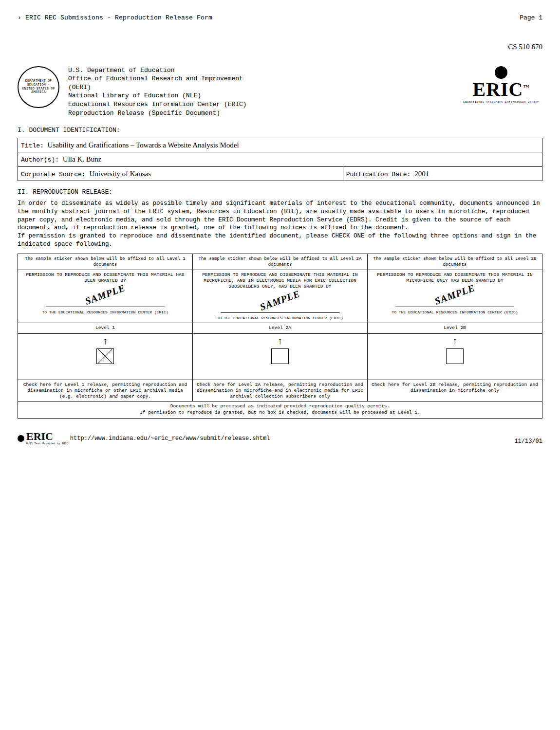› ERIC REC Submissions - Reproduction Release Form
Page 1
CS 510 670
DEPARTMENT OF EDUCATION · UNITED STATES OF AMERICA
U.S. Department of Education
Office of Educational Research and Improvement
(OERI)
National Library of Education (NLE)
Educational Resources Information Center (ERIC)
Reproduction Release (Specific Document)
ERIC™
Educational Resources Information Center
I. DOCUMENT IDENTIFICATION:
| Title: Usability and Gratifications – Towards a Website Analysis Model |
| Author(s): Ulla K. Bunz |
| Corporate Source: University of Kansas | Publication Date: 2001 |
II. REPRODUCTION RELEASE:
In order to disseminate as widely as possible timely and significant materials of interest to the educational community, documents announced in the monthly abstract journal of the ERIC system, Resources in Education (RIE), are usually made available to users in microfiche, reproduced paper copy, and electronic media, and sold through the ERIC Document Reproduction Service (EDRS). Credit is given to the source of each document, and, if reproduction release is granted, one of the following notices is affixed to the document.
If permission is granted to reproduce and disseminate the identified document, please CHECK ONE of the following three options and sign in the indicated space following.
| The sample sticker shown below will be affixed to all Level 1 documents | The sample sticker shown below will be affixed to all Level 2A documents | The sample sticker shown below will be affixed to all Level 2B documents |
| PERMISSION TO REPRODUCE AND DISSEMINATE THIS MATERIAL HAS BEEN GRANTED BY SAMPLE TO THE EDUCATIONAL RESOURCES INFORMATION CENTER (ERIC) | PERMISSION TO REPRODUCE AND DISSEMINATE THIS MATERIAL IN MICROFICHE, AND IN ELECTRONIC MEDIA FOR ERIC COLLECTION SUBSCRIBERS ONLY, HAS BEEN GRANTED BY SAMPLE TO THE EDUCATIONAL RESOURCES INFORMATION CENTER (ERIC) | PERMISSION TO REPRODUCE AND DISSEMINATE THIS MATERIAL IN MICROFICHE ONLY HAS BEEN GRANTED BY SAMPLE TO THE EDUCATIONAL RESOURCES INFORMATION CENTER (ERIC) |
| Level 1 | Level 2A | Level 2B |
| ↑ | ↑ | ↑ |
| Check here for Level 1 release, permitting reproduction and dissemination in microfiche or other ERIC archival media (e.g. electronic) and paper copy. | Check here for Level 2A release, permitting reproduction and dissemination in microfiche and in electronic media for ERIC archival collection subscribers only | Check here for Level 2B release, permitting reproduction and dissemination in microfiche only |
| Documents will be processed as indicated provided reproduction quality permits. If permission to reproduce is granted, but no box is checked, documents will be processed at Level 1. |
ERIC
Full Text Provided by ERIC
http://www.indiana.edu/~eric_rec/www/submit/release.shtml
11/13/01